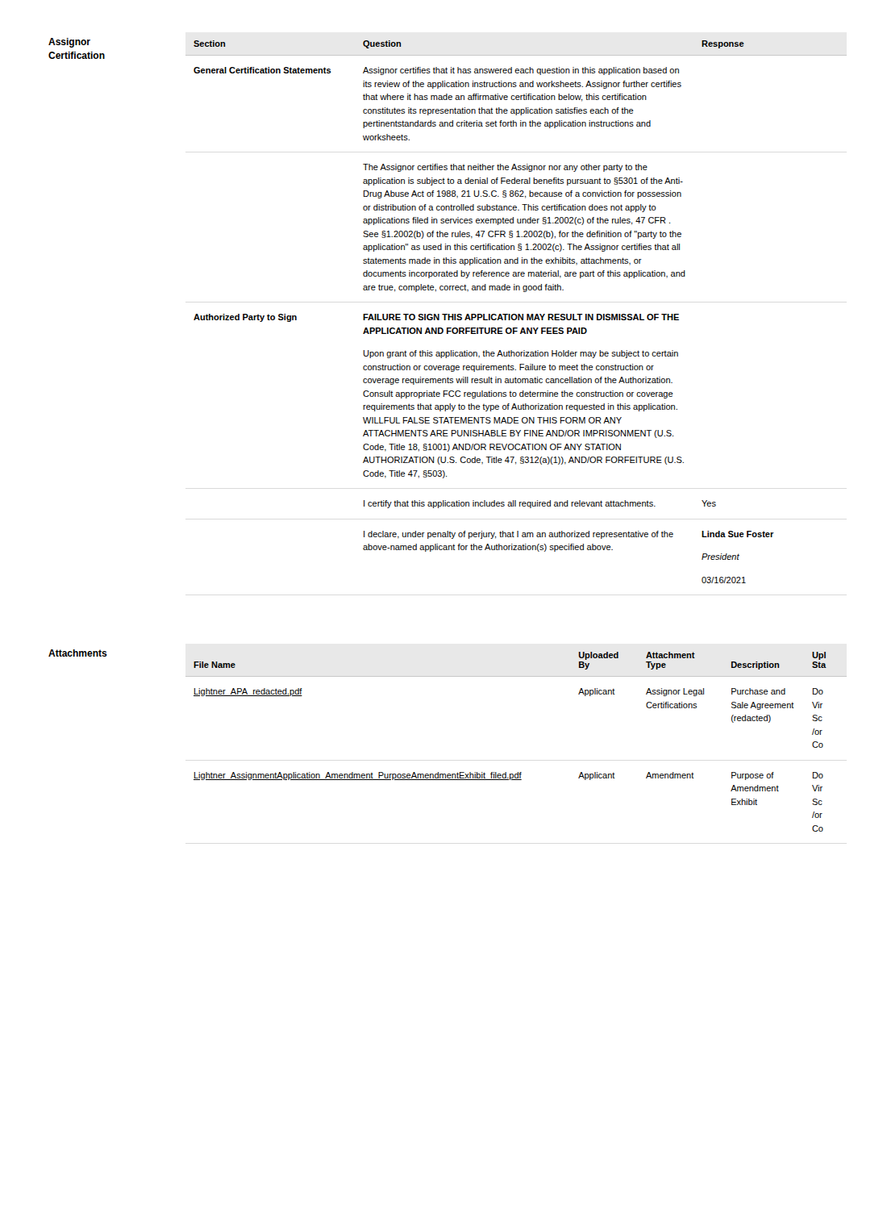Assignor
Certification
| Section | Question | Response |
| --- | --- | --- |
| General Certification Statements | Assignor certifies that it has answered each question in this application based on its review of the application instructions and worksheets. Assignor further certifies that where it has made an affirmative certification below, this certification constitutes its representation that the application satisfies each of the pertinentstandards and criteria set forth in the application instructions and worksheets. | |
| | The Assignor certifies that neither the Assignor nor any other party to the application is subject to a denial of Federal benefits pursuant to §5301 of the Anti-Drug Abuse Act of 1988, 21 U.S.C. § 862, because of a conviction for possession or distribution of a controlled substance. This certification does not apply to applications filed in services exempted under §1.2002(c) of the rules, 47 CFR . See §1.2002(b) of the rules, 47 CFR § 1.2002(b), for the definition of "party to the application" as used in this certification § 1.2002(c). The Assignor certifies that all statements made in this application and in the exhibits, attachments, or documents incorporated by reference are material, are part of this application, and are true, complete, correct, and made in good faith. | |
| Authorized Party to Sign | FAILURE TO SIGN THIS APPLICATION MAY RESULT IN DISMISSAL OF THE APPLICATION AND FORFEITURE OF ANY FEES PAID Upon grant of this application, the Authorization Holder may be subject to certain construction or coverage requirements. Failure to meet the construction or coverage requirements will result in automatic cancellation of the Authorization. Consult appropriate FCC regulations to determine the construction or coverage requirements that apply to the type of Authorization requested in this application. WILLFUL FALSE STATEMENTS MADE ON THIS FORM OR ANY ATTACHMENTS ARE PUNISHABLE BY FINE AND/OR IMPRISONMENT (U.S. Code, Title 18, §1001) AND/OR REVOCATION OF ANY STATION AUTHORIZATION (U.S. Code, Title 47, §312(a)(1)), AND/OR FORFEITURE (U.S. Code, Title 47, §503). | |
| | I certify that this application includes all required and relevant attachments. | Yes |
| | I declare, under penalty of perjury, that I am an authorized representative of the above-named applicant for the Authorization(s) specified above. | Linda Sue Foster President 03/16/2021 |
Attachments
| File Name | Uploaded By | Attachment Type | Description | Upl Sta |
| --- | --- | --- | --- | --- |
| Lightner_APA_redacted.pdf | Applicant | Assignor Legal Certifications | Purchase and Sale Agreement (redacted) | Do Vir Sc /or Co |
| Lightner_AssignmentApplication_Amendment_PurposeAmendmentExhibit_filed.pdf | Applicant | Amendment | Purpose of Amendment Exhibit | Do Vir Sc /or Co |